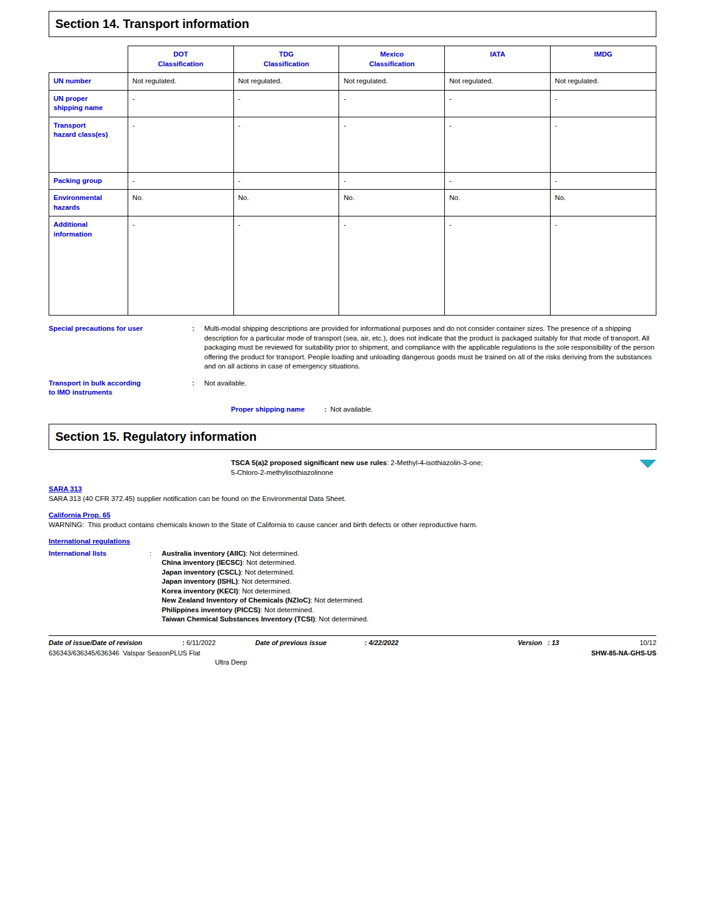Section 14. Transport information
| | DOT Classification | TDG Classification | Mexico Classification | IATA | IMDG |
| UN number | Not regulated. | Not regulated. | Not regulated. | Not regulated. | Not regulated. |
| UN proper shipping name | - | - | - | - | - |
| Transport hazard class(es) | - | - | - | - | - |
| Packing group | - | - | - | - | - |
| Environmental hazards | No. | No. | No. | No. | No. |
| Additional information | - | - | - | - | - |
Special precautions for user
:
Multi-modal shipping descriptions are provided for informational purposes and do not consider container sizes. The presence of a shipping description for a particular mode of transport (sea, air, etc.), does not indicate that the product is packaged suitably for that mode of transport. All packaging must be reviewed for suitability prior to shipment, and compliance with the applicable regulations is the sole responsibility of the person offering the product for transport. People loading and unloading dangerous goods must be trained on all of the risks deriving from the substances and on all actions in case of emergency situations.
Transport in bulk according
to IMO instruments
:
Not available.
Proper shipping name : Not available.
Section 15. Regulatory information
TSCA 5(a)2 proposed significant new use rules: 2-Methyl-4-isothiazolin-3-one;
5-Chloro-2-methylisothiazolinone
SARA 313
SARA 313 (40 CFR 372.45) supplier notification can be found on the Environmental Data Sheet.
California Prop. 65
WARNING: This product contains chemicals known to the State of California to cause cancer and birth defects or other reproductive harm.
International regulations
International lists
:
Australia inventory (AIIC): Not determined.
China inventory (IECSC): Not determined.
Japan inventory (CSCL): Not determined.
Japan inventory (ISHL): Not determined.
Korea inventory (KECI): Not determined.
New Zealand Inventory of Chemicals (NZIoC): Not determined.
Philippines inventory (PICCS): Not determined.
Taiwan Chemical Substances Inventory (TCSI): Not determined.
| Date of issue/Date of revision | : 6/11/2022 | Date of previous issue | : 4/22/2022 | Version : 13 | 10/12 |
| 636343/636345/636346 Valspar SeasonPLUS Flat Ultra Deep | SHW-85-NA-GHS-US |